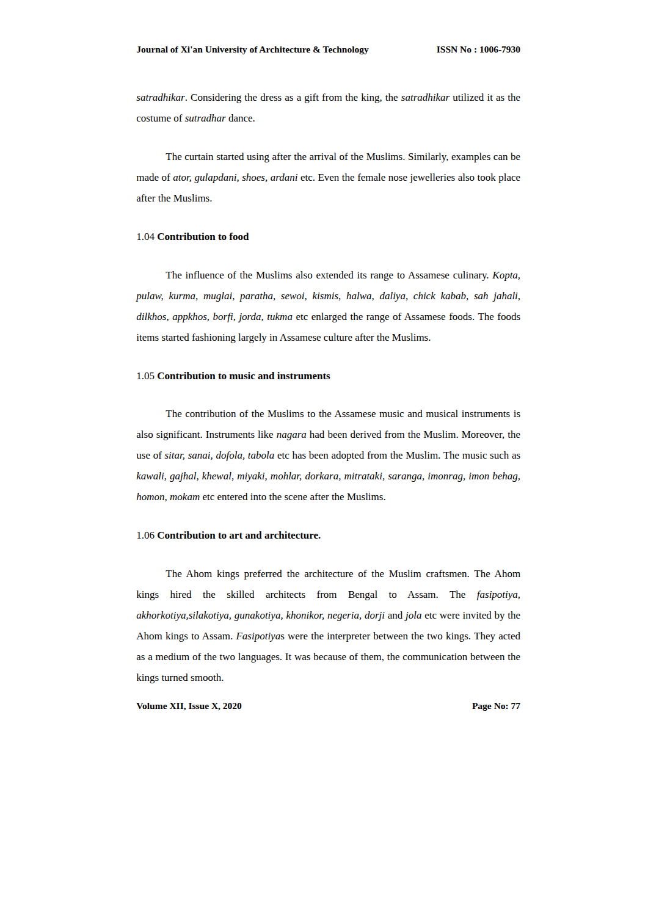Journal of Xi'an University of Architecture & Technology ISSN No : 1006-7930
satradhikar. Considering the dress as a gift from the king, the satradhikar utilized it as the costume of sutradhar dance.
The curtain started using after the arrival of the Muslims. Similarly, examples can be made of ator, gulapdani, shoes, ardani etc. Even the female nose jewelleries also took place after the Muslims.
1.04 Contribution to food
The influence of the Muslims also extended its range to Assamese culinary. Kopta, pulaw, kurma, muglai, paratha, sewoi, kismis, halwa, daliya, chick kabab, sah jahali, dilkhos, appkhos, borfi, jorda, tukma etc enlarged the range of Assamese foods. The foods items started fashioning largely in Assamese culture after the Muslims.
1.05 Contribution to music and instruments
The contribution of the Muslims to the Assamese music and musical instruments is also significant. Instruments like nagara had been derived from the Muslim. Moreover, the use of sitar, sanai, dofola, tabola etc has been adopted from the Muslim. The music such as kawali, gajhal, khewal, miyaki, mohlar, dorkara, mitrataki, saranga, imonrag, imon behag, homon, mokam etc entered into the scene after the Muslims.
1.06 Contribution to art and architecture.
The Ahom kings preferred the architecture of the Muslim craftsmen. The Ahom kings hired the skilled architects from Bengal to Assam. The fasipotiya, akhorkotiya,silakotiya, gunakotiya, khonikor, negeria, dorji and jola etc were invited by the Ahom kings to Assam. Fasipotiyas were the interpreter between the two kings. They acted as a medium of the two languages. It was because of them, the communication between the kings turned smooth.
Volume XII, Issue X, 2020 Page No: 77